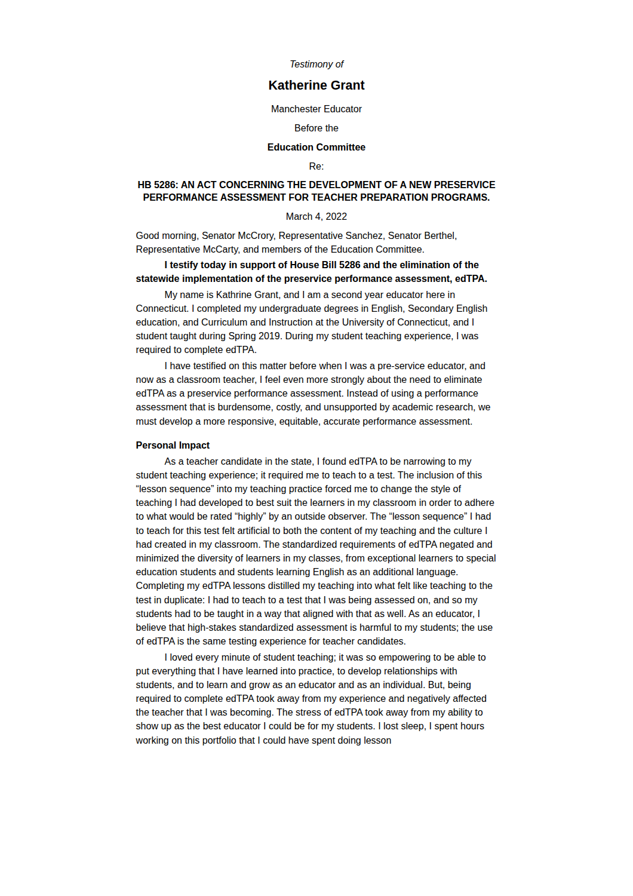Testimony of
Katherine Grant
Manchester Educator
Before the
Education Committee
Re:
HB 5286: An Act Concerning the Development of a New Preservice Performance Assessment for Teacher Preparation Programs.
March 4, 2022
Good morning, Senator McCrory, Representative Sanchez, Senator Berthel, Representative McCarty, and members of the Education Committee.
I testify today in support of House Bill 5286 and the elimination of the statewide implementation of the preservice performance assessment, edTPA.
My name is Kathrine Grant, and I am a second year educator here in Connecticut. I completed my undergraduate degrees in English, Secondary English education, and Curriculum and Instruction at the University of Connecticut, and I student taught during Spring 2019. During my student teaching experience, I was required to complete edTPA.
I have testified on this matter before when I was a pre-service educator, and now as a classroom teacher, I feel even more strongly about the need to eliminate edTPA as a preservice performance assessment. Instead of using a performance assessment that is burdensome, costly, and unsupported by academic research, we must develop a more responsive, equitable, accurate performance assessment.
Personal Impact
As a teacher candidate in the state, I found edTPA to be narrowing to my student teaching experience; it required me to teach to a test. The inclusion of this “lesson sequence” into my teaching practice forced me to change the style of teaching I had developed to best suit the learners in my classroom in order to adhere to what would be rated “highly” by an outside observer. The “lesson sequence” I had to teach for this test felt artificial to both the content of my teaching and the culture I had created in my classroom. The standardized requirements of edTPA negated and minimized the diversity of learners in my classes, from exceptional learners to special education students and students learning English as an additional language. Completing my edTPA lessons distilled my teaching into what felt like teaching to the test in duplicate: I had to teach to a test that I was being assessed on, and so my students had to be taught in a way that aligned with that as well. As an educator, I believe that high-stakes standardized assessment is harmful to my students; the use of edTPA is the same testing experience for teacher candidates.
I loved every minute of student teaching; it was so empowering to be able to put everything that I have learned into practice, to develop relationships with students, and to learn and grow as an educator and as an individual. But, being required to complete edTPA took away from my experience and negatively affected the teacher that I was becoming. The stress of edTPA took away from my ability to show up as the best educator I could be for my students. I lost sleep, I spent hours working on this portfolio that I could have spent doing lesson